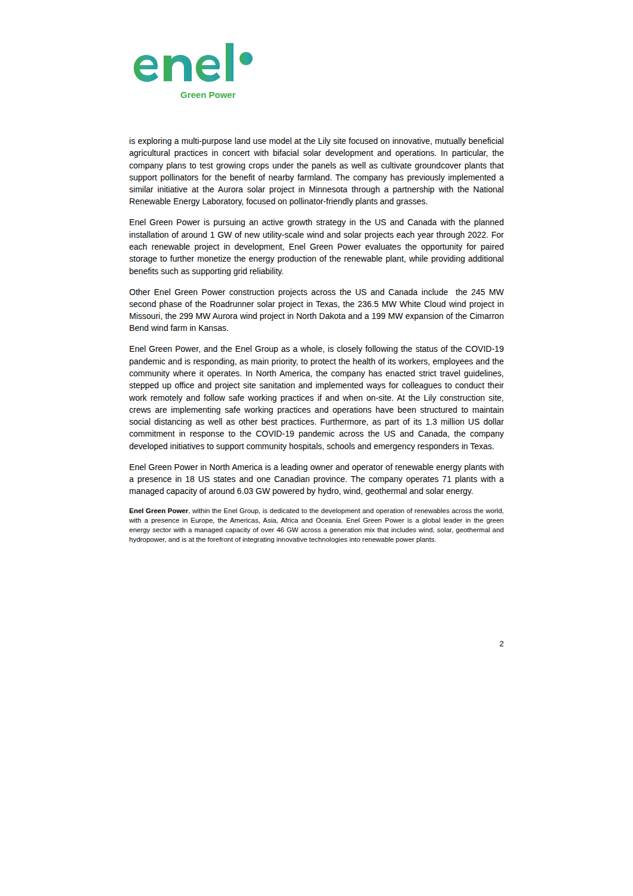enel Green Power Green Power
is exploring a multi-purpose land use model at the Lily site focused on innovative, mutually beneficial agricultural practices in concert with bifacial solar development and operations. In particular, the company plans to test growing crops under the panels as well as cultivate groundcover plants that support pollinators for the benefit of nearby farmland. The company has previously implemented a similar initiative at the Aurora solar project in Minnesota through a partnership with the National Renewable Energy Laboratory, focused on pollinator-friendly plants and grasses.
Enel Green Power is pursuing an active growth strategy in the US and Canada with the planned installation of around 1 GW of new utility-scale wind and solar projects each year through 2022. For each renewable project in development, Enel Green Power evaluates the opportunity for paired storage to further monetize the energy production of the renewable plant, while providing additional benefits such as supporting grid reliability.
Other Enel Green Power construction projects across the US and Canada include the 245 MW second phase of the Roadrunner solar project in Texas, the 236.5 MW White Cloud wind project in Missouri, the 299 MW Aurora wind project in North Dakota and a 199 MW expansion of the Cimarron Bend wind farm in Kansas.
Enel Green Power, and the Enel Group as a whole, is closely following the status of the COVID-19 pandemic and is responding, as main priority, to protect the health of its workers, employees and the community where it operates. In North America, the company has enacted strict travel guidelines, stepped up office and project site sanitation and implemented ways for colleagues to conduct their work remotely and follow safe working practices if and when on-site. At the Lily construction site, crews are implementing safe working practices and operations have been structured to maintain social distancing as well as other best practices. Furthermore, as part of its 1.3 million US dollar commitment in response to the COVID-19 pandemic across the US and Canada, the company developed initiatives to support community hospitals, schools and emergency responders in Texas.
Enel Green Power in North America is a leading owner and operator of renewable energy plants with a presence in 18 US states and one Canadian province. The company operates 71 plants with a managed capacity of around 6.03 GW powered by hydro, wind, geothermal and solar energy.
Enel Green Power, within the Enel Group, is dedicated to the development and operation of renewables across the world, with a presence in Europe, the Americas, Asia, Africa and Oceania. Enel Green Power is a global leader in the green energy sector with a managed capacity of over 46 GW across a generation mix that includes wind, solar, geothermal and hydropower, and is at the forefront of integrating innovative technologies into renewable power plants.
2